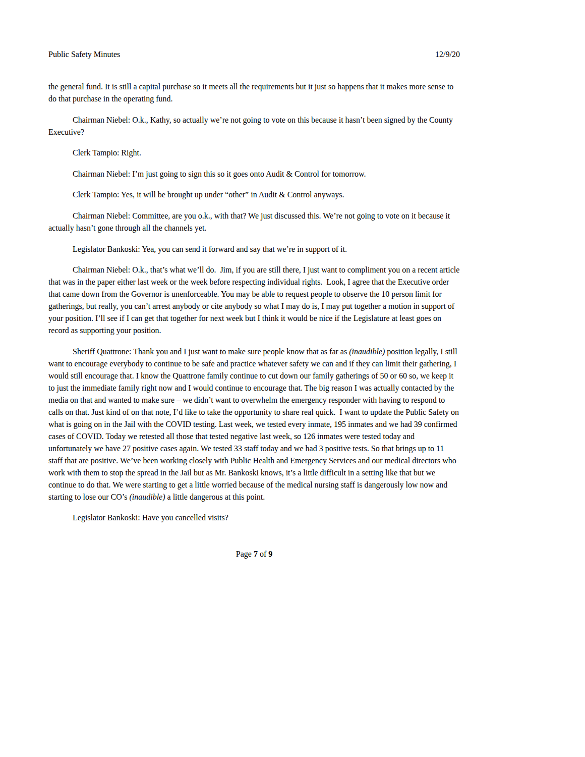Public Safety Minutes
12/9/20
the general fund. It is still a capital purchase so it meets all the requirements but it just so happens that it makes more sense to do that purchase in the operating fund.
Chairman Niebel: O.k., Kathy, so actually we’re not going to vote on this because it hasn’t been signed by the County Executive?
Clerk Tampio: Right.
Chairman Niebel: I’m just going to sign this so it goes onto Audit & Control for tomorrow.
Clerk Tampio: Yes, it will be brought up under “other” in Audit & Control anyways.
Chairman Niebel: Committee, are you o.k., with that? We just discussed this. We’re not going to vote on it because it actually hasn’t gone through all the channels yet.
Legislator Bankoski: Yea, you can send it forward and say that we’re in support of it.
Chairman Niebel: O.k., that’s what we’ll do. Jim, if you are still there, I just want to compliment you on a recent article that was in the paper either last week or the week before respecting individual rights. Look, I agree that the Executive order that came down from the Governor is unenforceable. You may be able to request people to observe the 10 person limit for gatherings, but really, you can’t arrest anybody or cite anybody so what I may do is, I may put together a motion in support of your position. I’ll see if I can get that together for next week but I think it would be nice if the Legislature at least goes on record as supporting your position.
Sheriff Quattrone: Thank you and I just want to make sure people know that as far as (inaudible) position legally, I still want to encourage everybody to continue to be safe and practice whatever safety we can and if they can limit their gathering, I would still encourage that. I know the Quattrone family continue to cut down our family gatherings of 50 or 60 so, we keep it to just the immediate family right now and I would continue to encourage that. The big reason I was actually contacted by the media on that and wanted to make sure – we didn’t want to overwhelm the emergency responder with having to respond to calls on that. Just kind of on that note, I’d like to take the opportunity to share real quick. I want to update the Public Safety on what is going on in the Jail with the COVID testing. Last week, we tested every inmate, 195 inmates and we had 39 confirmed cases of COVID. Today we retested all those that tested negative last week, so 126 inmates were tested today and unfortunately we have 27 positive cases again. We tested 33 staff today and we had 3 positive tests. So that brings up to 11 staff that are positive. We’ve been working closely with Public Health and Emergency Services and our medical directors who work with them to stop the spread in the Jail but as Mr. Bankoski knows, it’s a little difficult in a setting like that but we continue to do that. We were starting to get a little worried because of the medical nursing staff is dangerously low now and starting to lose our CO’s (inaudible) a little dangerous at this point.
Legislator Bankoski: Have you cancelled visits?
Page 7 of 9